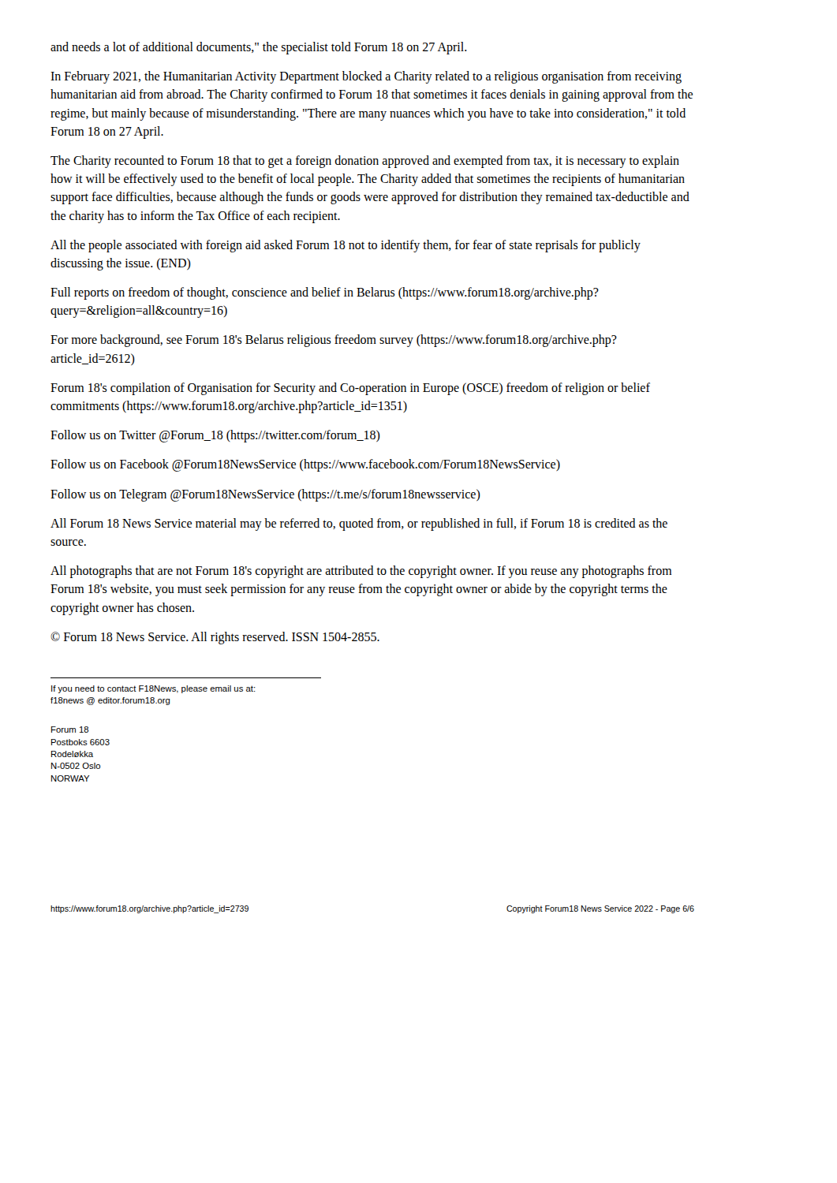and needs a lot of additional documents," the specialist told Forum 18 on 27 April.
In February 2021, the Humanitarian Activity Department blocked a Charity related to a religious organisation from receiving humanitarian aid from abroad. The Charity confirmed to Forum 18 that sometimes it faces denials in gaining approval from the regime, but mainly because of misunderstanding. "There are many nuances which you have to take into consideration," it told Forum 18 on 27 April.
The Charity recounted to Forum 18 that to get a foreign donation approved and exempted from tax, it is necessary to explain how it will be effectively used to the benefit of local people. The Charity added that sometimes the recipients of humanitarian support face difficulties, because although the funds or goods were approved for distribution they remained tax-deductible and the charity has to inform the Tax Office of each recipient.
All the people associated with foreign aid asked Forum 18 not to identify them, for fear of state reprisals for publicly discussing the issue. (END)
Full reports on freedom of thought, conscience and belief in Belarus (https://www.forum18.org/archive.php?query=&religion=all&country=16)
For more background, see Forum 18's Belarus religious freedom survey (https://www.forum18.org/archive.php?article_id=2612)
Forum 18's compilation of Organisation for Security and Co-operation in Europe (OSCE) freedom of religion or belief commitments (https://www.forum18.org/archive.php?article_id=1351)
Follow us on Twitter @Forum_18 (https://twitter.com/forum_18)
Follow us on Facebook @Forum18NewsService (https://www.facebook.com/Forum18NewsService)
Follow us on Telegram @Forum18NewsService (https://t.me/s/forum18newsservice)
All Forum 18 News Service material may be referred to, quoted from, or republished in full, if Forum 18 is credited as the source.
All photographs that are not Forum 18's copyright are attributed to the copyright owner. If you reuse any photographs from Forum 18's website, you must seek permission for any reuse from the copyright owner or abide by the copyright terms the copyright owner has chosen.
© Forum 18 News Service. All rights reserved. ISSN 1504-2855.
If you need to contact F18News, please email us at:
f18news @ editor.forum18.org
Forum 18
Postboks 6603
Rodeløkka
N-0502 Oslo
NORWAY
https://www.forum18.org/archive.php?article_id=2739 Copyright Forum18 News Service 2022 - Page 6/6